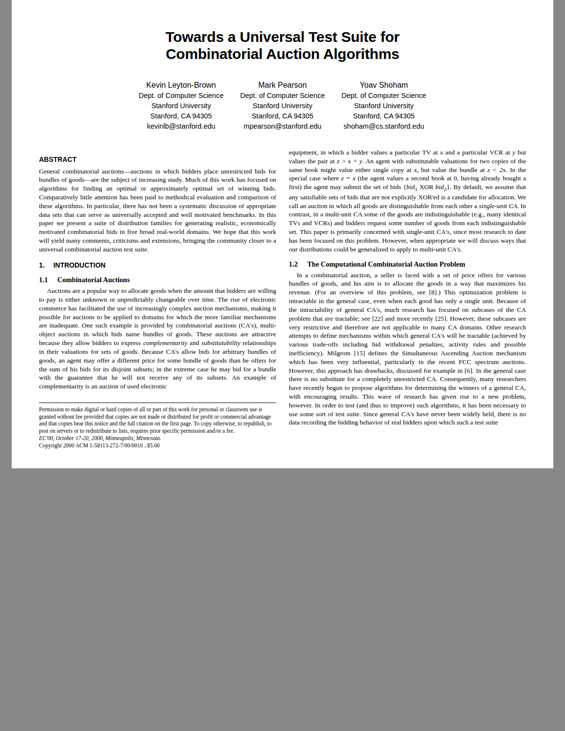Towards a Universal Test Suite for
Combinatorial Auction Algorithms
Kevin Leyton-Brown
Dept. of Computer Science
Stanford University
Stanford, CA 94305
kevinlb@stanford.edu
Mark Pearson
Dept. of Computer Science
Stanford University
Stanford, CA 94305
mpearson@stanford.edu
Yoav Shoham
Dept. of Computer Science
Stanford University
Stanford, CA 94305
shoham@cs.stanford.edu
ABSTRACT
General combinatorial auctions—auctions in which bidders place unrestricted bids for bundles of goods—are the subject of increasing study. Much of this work has focused on algorithms for finding an optimal or approximately optimal set of winning bids. Comparatively little attention has been paid to methodical evaluation and comparison of these algorithms. In particular, there has not been a systematic discussion of appropriate data sets that can serve as universally accepted and well motivated benchmarks. In this paper we present a suite of distribution families for generating realistic, economically motivated combinatorial bids in five broad real-world domains. We hope that this work will yield many comments, criticisms and extensions, bringing the community closer to a universal combinatorial auction test suite.
1. INTRODUCTION
1.1 Combinatorial Auctions
Auctions are a popular way to allocate goods when the amount that bidders are willing to pay is either unknown or unpredictably changeable over time. The rise of electronic commerce has facilitated the use of increasingly complex auction mechanisms, making it possible for auctions to be applied to domains for which the more familiar mechanisms are inadequate. One such example is provided by combinatorial auctions (CA's), multi-object auctions in which bids name bundles of goods. These auctions are attractive because they allow bidders to express complementarity and substitutability relationships in their valuations for sets of goods. Because CA's allow bids for arbitrary bundles of goods, an agent may offer a different price for some bundle of goods than he offers for the sum of his bids for its disjoint subsets; in the extreme case he may bid for a bundle with the guarantee that he will not receive any of its subsets. An example of complementarity is an auction of used electronic
Permission to make digital or hard copies of all or part of this work for personal or classroom use is granted without fee provided that copies are not made or distributed for profit or commercial advantage and that copies bear this notice and the full citation on the first page. To copy otherwise, to republish, to post on servers or to redistribute to lists, requires prior specific permission and/or a fee.
EC'00, October 17-20, 2000, Minneapolis, Minnesota.
Copyright 2000 ACM 1-58113-272-7/00/0010 ..$5.00
equipment, in which a bidder values a particular TV at x and a particular VCR at y but values the pair at z > x + y. An agent with substitutable valuations for two copies of the same book might value either single copy at x, but value the bundle at z < 2x. In the special case where z = x (the agent values a second book at 0, having already bought a first) the agent may submit the set of bids {bid1 XOR bid2}. By default, we assume that any satisfiable sets of bids that are not explicitly XOR'ed is a candidate for allocation. We call an auction in which all goods are distinguishable from each other a single-unit CA. In contrast, in a multi-unit CA some of the goods are indistinguishable (e.g., many identical TVs and VCRs) and bidders request some number of goods from each indistinguishable set. This paper is primarily concerned with single-unit CA's, since most research to date has been focused on this problem. However, when appropriate we will discuss ways that our distributions could be generalized to apply to multi-unit CA's.
1.2 The Computational Combinatorial Auction Problem
In a combinatorial auction, a seller is faced with a set of price offers for various bundles of goods, and his aim is to allocate the goods in a way that maximizes his revenue. (For an overview of this problem, see [8].) This optimization problem is intractable in the general case, even when each good has only a single unit. Because of the intractability of general CA's, much research has focused on subcases of the CA problem that are tractable; see [22] and more recently [25]. However, these subcases are very restrictive and therefore are not applicable to many CA domains. Other research attempts to define mechanisms within which general CA's will be tractable (achieved by various trade-offs including bid withdrawal penalties, activity rules and possible inefficiency). Milgrom [15] defines the Simultaneous Ascending Auction mechanism which has been very influential, particularly in the recent FCC spectrum auctions. However, this approach has drawbacks, discussed for example in [6]. In the general case there is no substitute for a completely unrestricted CA. Consequently, many researchers have recently begun to propose algorithms for determining the winners of a general CA, with encouraging results. This wave of research has given rise to a new problem, however. In order to test (and thus to improve) such algorithms, it has been necessary to use some sort of test suite. Since general CA's have never been widely held, there is no data recording the bidding behavior of real bidders upon which such a test suite